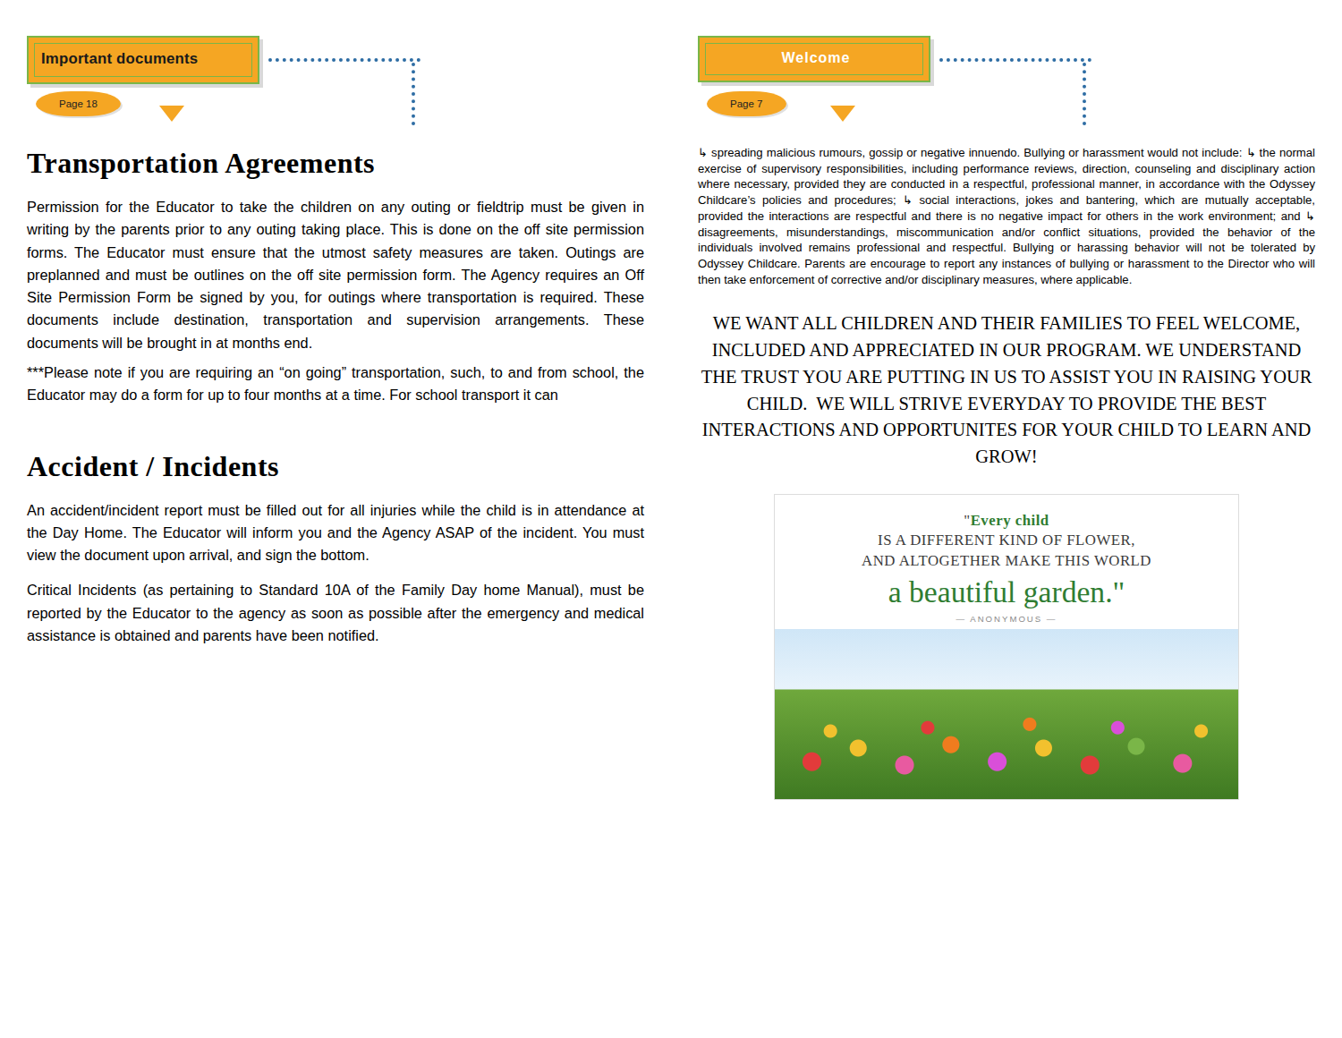Important documents
Page 18
Transportation Agreements
Permission for the Educator to take the children on any outing or fieldtrip must be given in writing by the parents prior to any outing taking place. This is done on the off site permission forms. The Educator must ensure that the utmost safety measures are taken. Outings are preplanned and must be outlines on the off site permission form. The Agency requires an Off Site Permission Form be signed by you, for outings where transportation is required. These documents include destination, transportation and supervision arrangements. These documents will be brought in at months end.
***Please note if you are requiring an “on going” transportation, such, to and from school, the Educator may do a form for up to four months at a time. For school transport it can
Accident / Incidents
An accident/incident report must be filled out for all injuries while the child is in attendance at the Day Home. The Educator will inform you and the Agency ASAP of the incident. You must view the document upon arrival, and sign the bottom.
Critical Incidents (as pertaining to Standard 10A of the Family Day home Manual), must be reported by the Educator to the agency as soon as possible after the emergency and medical assistance is obtained and parents have been notified.
Welcome
Page 7
↳ spreading malicious rumours, gossip or negative innuendo. Bullying or harassment would not include: ↳ the normal exercise of supervisory responsibilities, including performance reviews, direction, counseling and disciplinary action where necessary, provided they are conducted in a respectful, professional manner, in accordance with the Odyssey Childcare’s policies and procedures; ↳ social interactions, jokes and bantering, which are mutually acceptable, provided the interactions are respectful and there is no negative impact for others in the work environment; and ↳ disagreements, misunderstandings, miscommunication and/or conflict situations, provided the behavior of the individuals involved remains professional and respectful. Bullying or harassing behavior will not be tolerated by Odyssey Childcare. Parents are encourage to report any instances of bullying or harassment to the Director who will then take enforcement of corrective and/or disciplinary measures, where applicable.
We want all children and their families to feel welcome, included and appreciated in our program. We understand the trust you are putting in us to assist you in raising your child. We will strive everyday to provide the best interactions and opportunites for your child to learn and grow!
"Every child
IS A DIFFERENT KIND OF FLOWER,
AND ALTOGETHER MAKE THIS WORLD
a beautiful garden."
— ANONYMOUS —